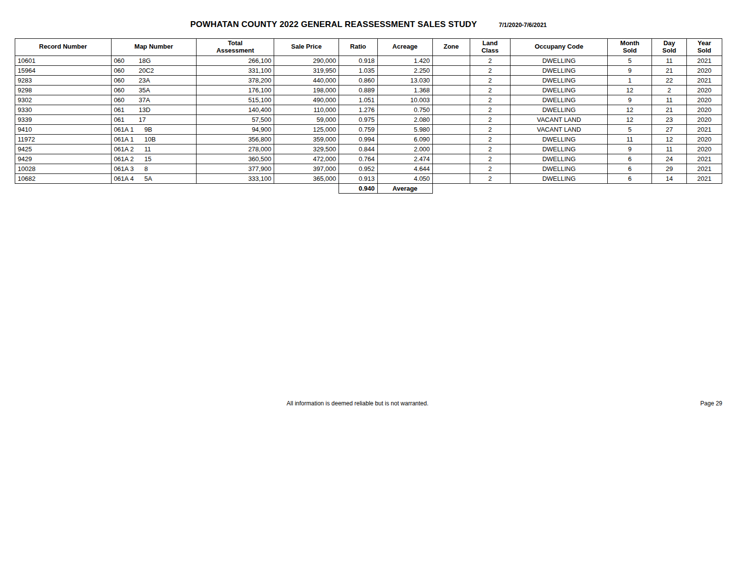POWHATAN COUNTY 2022 GENERAL REASSESSMENT SALES STUDY
7/1/2020-7/6/2021
| Record Number | Map Number | Total Assessment | Sale Price | Ratio | Acreage | Zone | Land Class | Occupany Code | Month Sold | Day Sold | Year Sold |
| --- | --- | --- | --- | --- | --- | --- | --- | --- | --- | --- | --- |
| 10601 | 060 18G | 266,100 | 290,000 | 0.918 | 1.420 | | 2 | DWELLING | 5 | 11 | 2021 |
| 15964 | 060 20C2 | 331,100 | 319,950 | 1.035 | 2.250 | | 2 | DWELLING | 9 | 21 | 2020 |
| 9283 | 060 23A | 378,200 | 440,000 | 0.860 | 13.030 | | 2 | DWELLING | 1 | 22 | 2021 |
| 9298 | 060 35A | 176,100 | 198,000 | 0.889 | 1.368 | | 2 | DWELLING | 12 | 2 | 2020 |
| 9302 | 060 37A | 515,100 | 490,000 | 1.051 | 10.003 | | 2 | DWELLING | 9 | 11 | 2020 |
| 9330 | 061 13D | 140,400 | 110,000 | 1.276 | 0.750 | | 2 | DWELLING | 12 | 21 | 2020 |
| 9339 | 061 17 | 57,500 | 59,000 | 0.975 | 2.080 | | 2 | VACANT LAND | 12 | 23 | 2020 |
| 9410 | 061A 1 9B | 94,900 | 125,000 | 0.759 | 5.980 | | 2 | VACANT LAND | 5 | 27 | 2021 |
| 11972 | 061A 1 10B | 356,800 | 359,000 | 0.994 | 6.090 | | 2 | DWELLING | 11 | 12 | 2020 |
| 9425 | 061A 2 11 | 278,000 | 329,500 | 0.844 | 2.000 | | 2 | DWELLING | 9 | 11 | 2020 |
| 9429 | 061A 2 15 | 360,500 | 472,000 | 0.764 | 2.474 | | 2 | DWELLING | 6 | 24 | 2021 |
| 10028 | 061A 3 8 | 377,900 | 397,000 | 0.952 | 4.644 | | 2 | DWELLING | 6 | 29 | 2021 |
| 10682 | 061A 4 5A | 333,100 | 365,000 | 0.913 | 4.050 | | 2 | DWELLING | 6 | 14 | 2021 |
| | | | | 0.940 | Average | | | | | | |
All information is deemed reliable but is not warranted.
Page 29